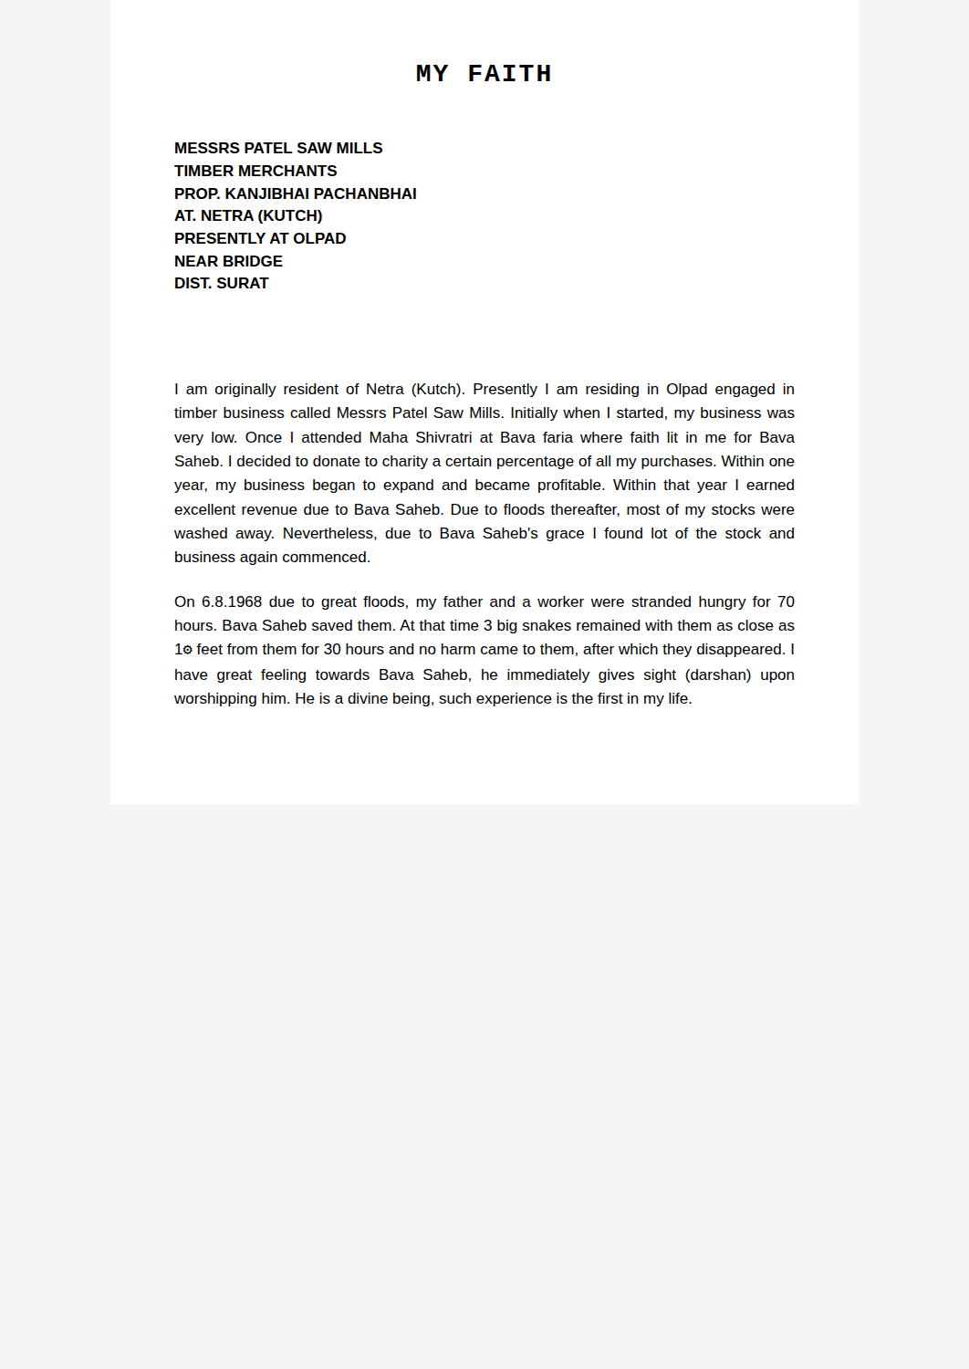MY FAITH
MESSRS PATEL SAW MILLS
TIMBER MERCHANTS
PROP. KANJIBHAI PACHANBHAI
AT. NETRA (KUTCH)
PRESENTLY AT OLPAD
NEAR BRIDGE
DIST. SURAT
I am originally resident of Netra (Kutch). Presently I am residing in Olpad engaged in timber business called Messrs Patel Saw Mills. Initially when I started, my business was very low. Once I attended Maha Shivratri at Bava faria where faith lit in me for Bava Saheb. I decided to donate to charity a certain percentage of all my purchases. Within one year, my business began to expand and became profitable. Within that year I earned excellent revenue due to Bava Saheb. Due to floods thereafter, most of my stocks were washed away. Nevertheless, due to Bava Saheb's grace I found lot of the stock and business again commenced.
On 6.8.1968 due to great floods, my father and a worker were stranded hungry for 70 hours. Bava Saheb saved them. At that time 3 big snakes remained with them as close as 1⚙ feet from them for 30 hours and no harm came to them, after which they disappeared. I have great feeling towards Bava Saheb, he immediately gives sight (darshan) upon worshipping him. He is a divine being, such experience is the first in my life.